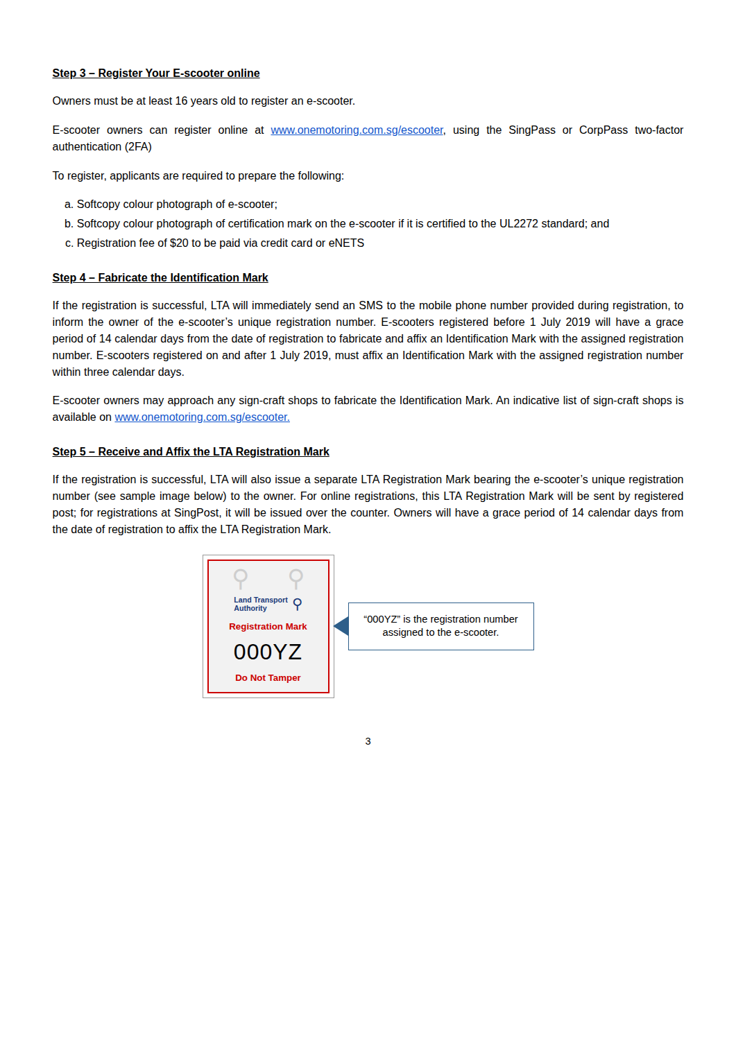Step 3 – Register Your E-scooter online
Owners must be at least 16 years old to register an e-scooter.
E-scooter owners can register online at www.onemotoring.com.sg/escooter, using the SingPass or CorpPass two-factor authentication (2FA)
To register, applicants are required to prepare the following:
Softcopy colour photograph of e-scooter;
Softcopy colour photograph of certification mark on the e-scooter if it is certified to the UL2272 standard; and
Registration fee of $20 to be paid via credit card or eNETS
Step 4 – Fabricate the Identification Mark
If the registration is successful, LTA will immediately send an SMS to the mobile phone number provided during registration, to inform the owner of the e-scooter’s unique registration number. E-scooters registered before 1 July 2019 will have a grace period of 14 calendar days from the date of registration to fabricate and affix an Identification Mark with the assigned registration number. E-scooters registered on and after 1 July 2019, must affix an Identification Mark with the assigned registration number within three calendar days.
E-scooter owners may approach any sign-craft shops to fabricate the Identification Mark. An indicative list of sign-craft shops is available on www.onemotoring.com.sg/escooter.
Step 5 – Receive and Affix the LTA Registration Mark
If the registration is successful, LTA will also issue a separate LTA Registration Mark bearing the e-scooter’s unique registration number (see sample image below) to the owner. For online registrations, this LTA Registration Mark will be sent by registered post; for registrations at SingPost, it will be issued over the counter. Owners will have a grace period of 14 calendar days from the date of registration to affix the LTA Registration Mark.
⚲ ⚲
Land Transport
Authority
⚲
Registration Mark
000YZ
Do Not Tamper
“000YZ” is the registration number assigned to the e-scooter.
3